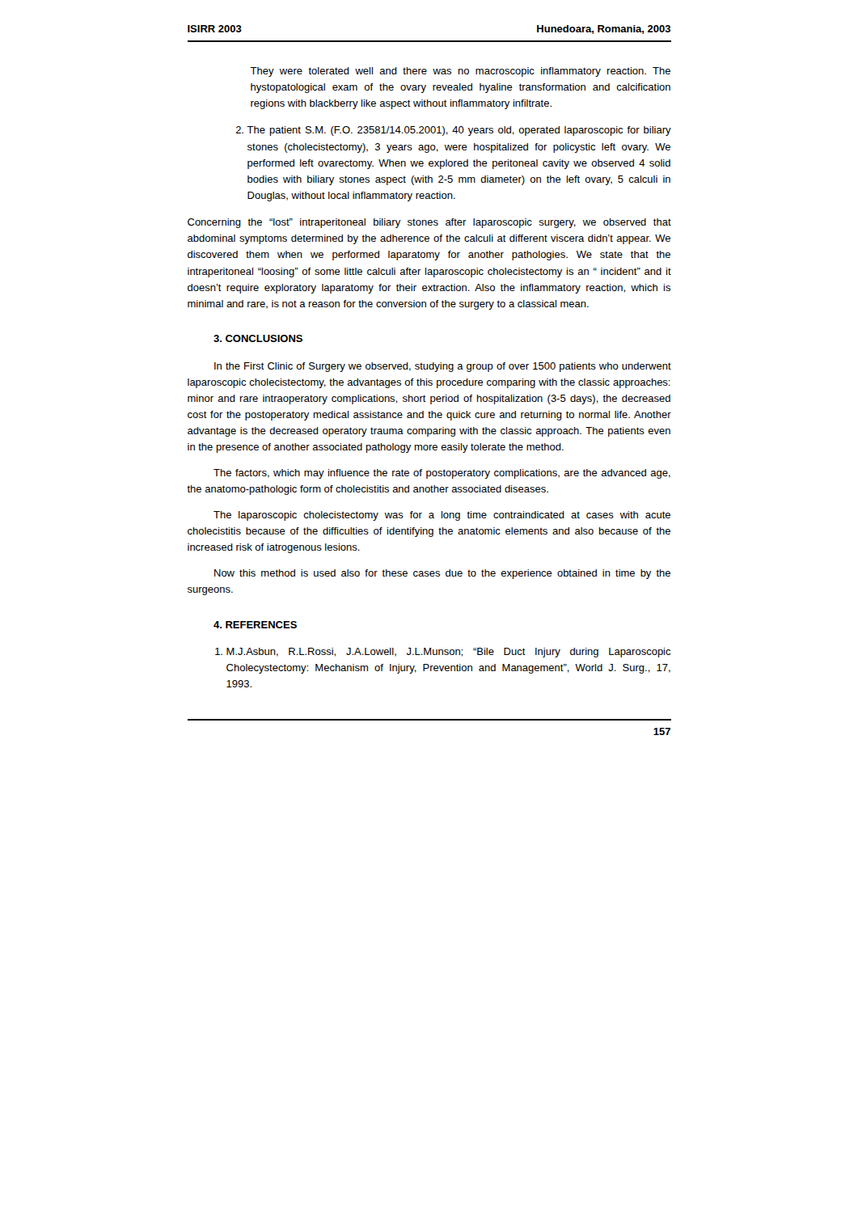ISIRR 2003
Hunedoara, Romania, 2003
They were tolerated well and there was no macroscopic inflammatory reaction. The hystopatological exam of the ovary revealed hyaline transformation and calcification regions with blackberry like aspect without inflammatory infiltrate.
The patient S.M. (F.O. 23581/14.05.2001), 40 years old, operated laparoscopic for biliary stones (cholecistectomy), 3 years ago, were hospitalized for policystic left ovary. We performed left ovarectomy. When we explored the peritoneal cavity we observed 4 solid bodies with biliary stones aspect (with 2-5 mm diameter) on the left ovary, 5 calculi in Douglas, without local inflammatory reaction.
Concerning the “lost” intraperitoneal biliary stones after laparoscopic surgery, we observed that abdominal symptoms determined by the adherence of the calculi at different viscera didn’t appear. We discovered them when we performed laparatomy for another pathologies. We state that the intraperitoneal “loosing” of some little calculi after laparoscopic cholecistectomy is an “ incident” and it doesn’t require exploratory laparatomy for their extraction. Also the inflammatory reaction, which is minimal and rare, is not a reason for the conversion of the surgery to a classical mean.
3. CONCLUSIONS
In the First Clinic of Surgery we observed, studying a group of over 1500 patients who underwent laparoscopic cholecistectomy, the advantages of this procedure comparing with the classic approaches: minor and rare intraoperatory complications, short period of hospitalization (3-5 days), the decreased cost for the postoperatory medical assistance and the quick cure and returning to normal life. Another advantage is the decreased operatory trauma comparing with the classic approach. The patients even in the presence of another associated pathology more easily tolerate the method.
The factors, which may influence the rate of postoperatory complications, are the advanced age, the anatomo-pathologic form of cholecistitis and another associated diseases.
The laparoscopic cholecistectomy was for a long time contraindicated at cases with acute cholecistitis because of the difficulties of identifying the anatomic elements and also because of the increased risk of iatrogenous lesions.
Now this method is used also for these cases due to the experience obtained in time by the surgeons.
4. REFERENCES
M.J.Asbun, R.L.Rossi, J.A.Lowell, J.L.Munson; “Bile Duct Injury during Laparoscopic Cholecystectomy: Mechanism of Injury, Prevention and Management”, World J. Surg., 17, 1993.
157